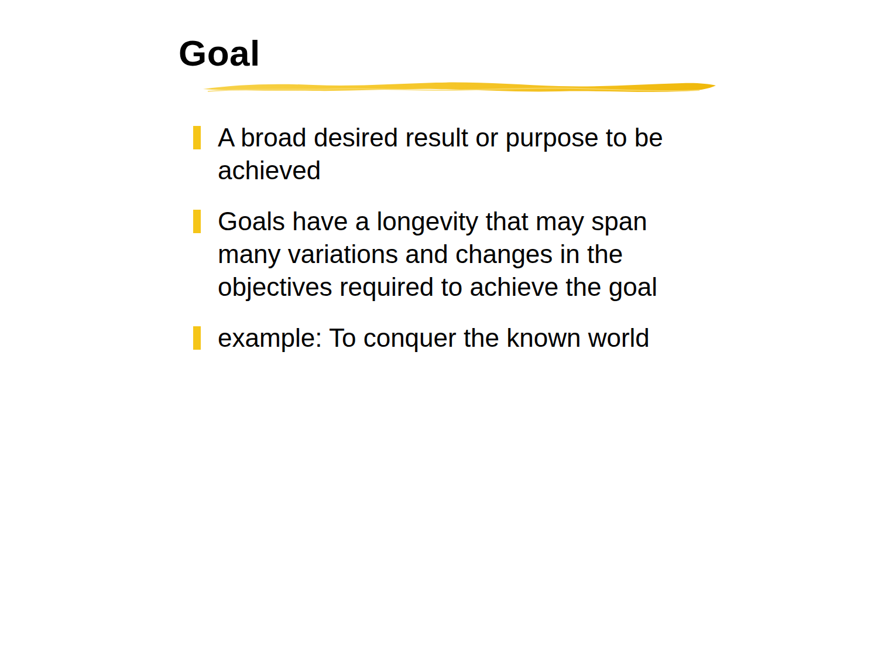Goal
A broad desired result or purpose to be achieved
Goals have a longevity that may span many variations and changes in the objectives required to achieve the goal
example: To conquer the known world